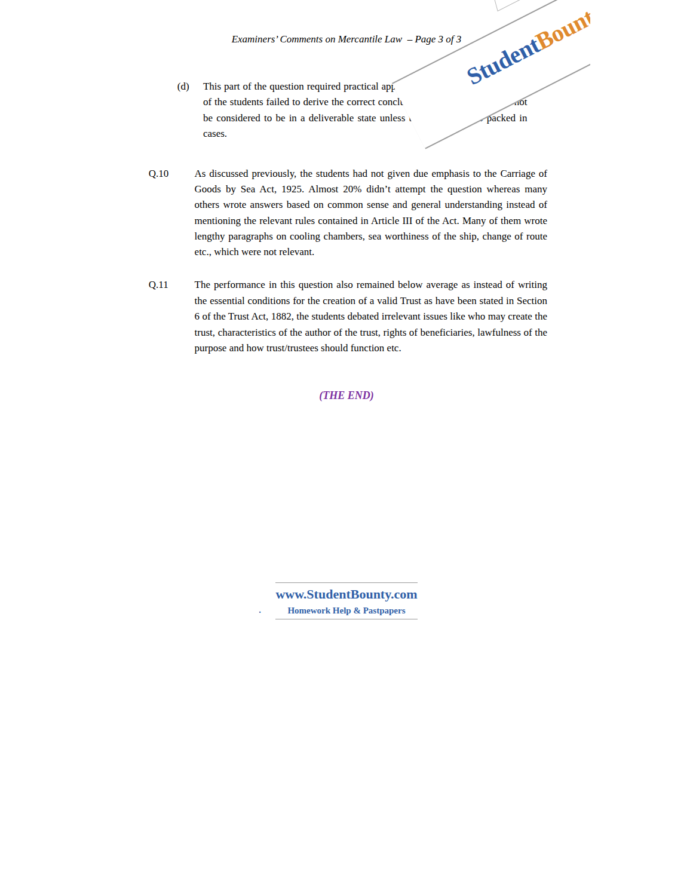Student Bounty.com
Examiners’ Comments on Mercantile Law – Page 3 of 3
(d)
This part of the question required practical application of the knowledge. Most of the students failed to derive the correct conclusion that the goods would not be considered to be in a deliverable state unless the tins were also packed in cases.
Q.10
As discussed previously, the students had not given due emphasis to the Carriage of Goods by Sea Act, 1925. Almost 20% didn’t attempt the question whereas many others wrote answers based on common sense and general understanding instead of mentioning the relevant rules contained in Article III of the Act. Many of them wrote lengthy paragraphs on cooling chambers, sea worthiness of the ship, change of route etc., which were not relevant.
Q.11
The performance in this question also remained below average as instead of writing the essential conditions for the creation of a valid Trust as have been stated in Section 6 of the Trust Act, 1882, the students debated irrelevant issues like who may create the trust, characteristics of the author of the trust, rights of beneficiaries, lawfulness of the purpose and how trust/trustees should function etc.
(THE END)
www.StudentBounty.com
·Homework Help & Pastpapers